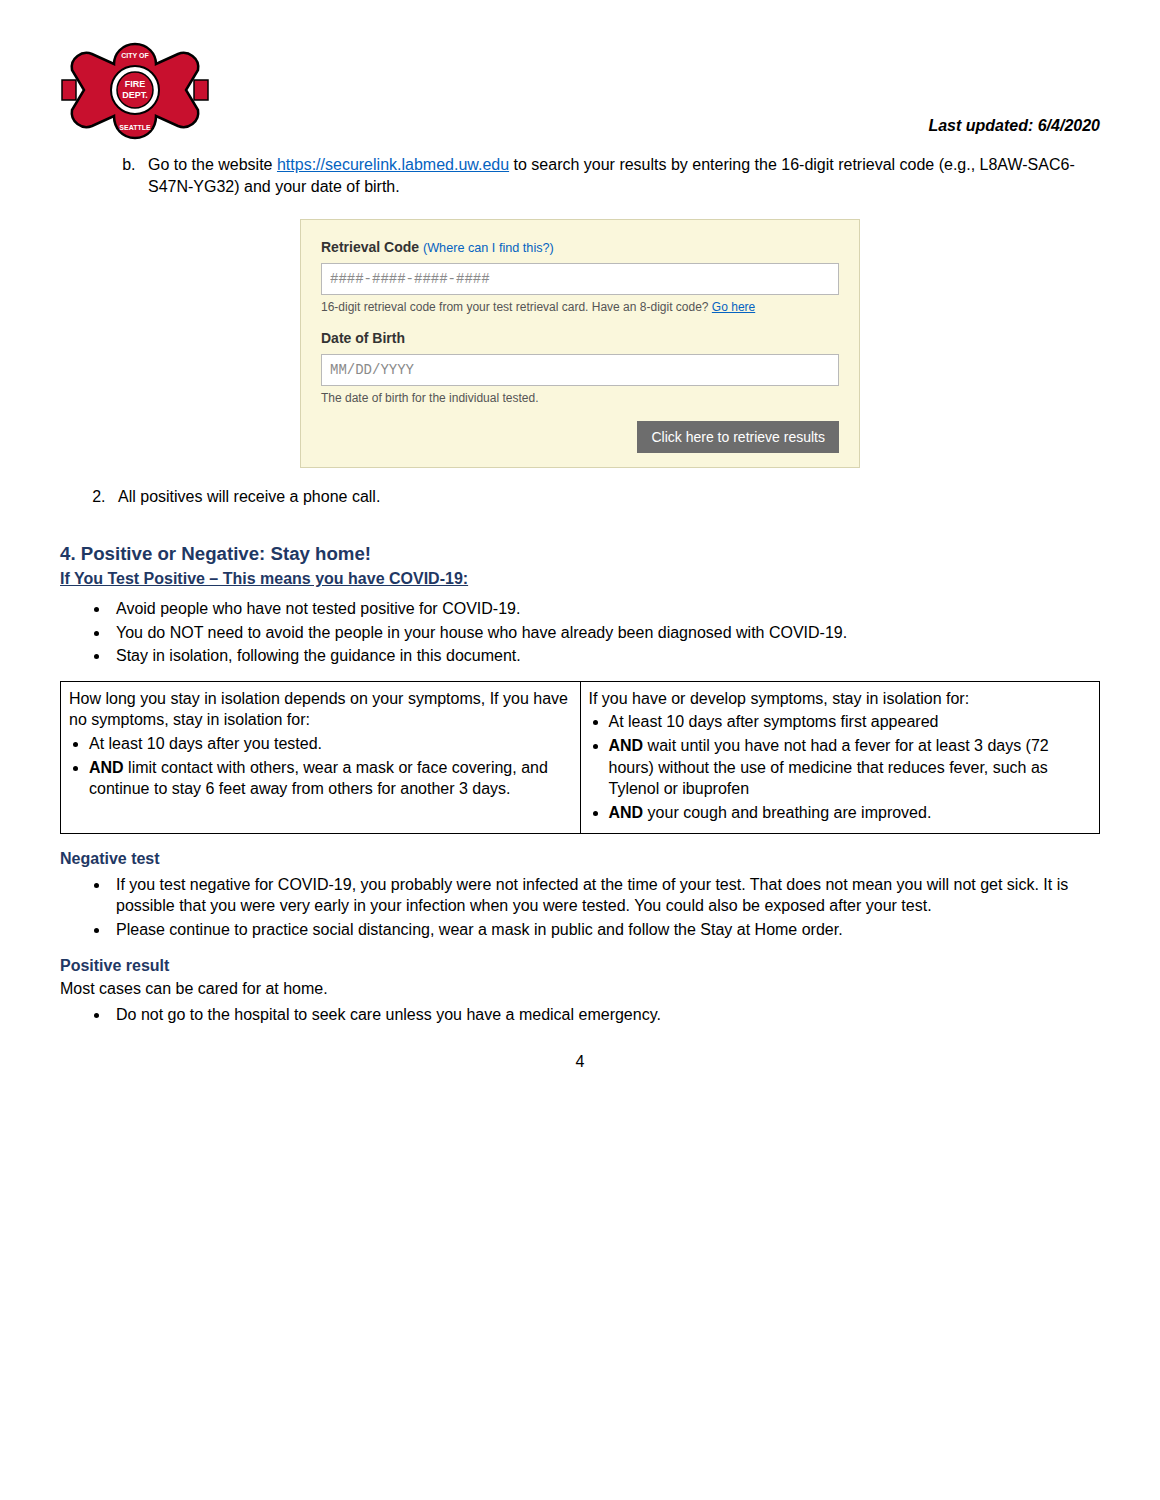CITY OF FIRE DEPT. SEATTLE
Last updated: 6/4/2020
Go to the website https://securelink.labmed.uw.edu to search your results by entering the 16-digit retrieval code (e.g., L8AW-SAC6-S47N-YG32) and your date of birth.
Retrieval Code (Where can I find this?)
16-digit retrieval code from your test retrieval card. Have an 8-digit code? Go here
Date of Birth
The date of birth for the individual tested.
Click here to retrieve results
All positives will receive a phone call.
4. Positive or Negative: Stay home!
If You Test Positive – This means you have COVID-19:
Avoid people who have not tested positive for COVID-19.
You do NOT need to avoid the people in your house who have already been diagnosed with COVID-19.
Stay in isolation, following the guidance in this document.
| How long you stay in isolation depends on your symptoms, If you have no symptoms, stay in isolation for: At least 10 days after you tested. AND limit contact with others, wear a mask or face covering, and continue to stay 6 feet away from others for another 3 days. | If you have or develop symptoms, stay in isolation for: At least 10 days after symptoms first appeared AND wait until you have not had a fever for at least 3 days (72 hours) without the use of medicine that reduces fever, such as Tylenol or ibuprofen AND your cough and breathing are improved. |
Negative test
If you test negative for COVID-19, you probably were not infected at the time of your test. That does not mean you will not get sick. It is possible that you were very early in your infection when you were tested. You could also be exposed after your test.
Please continue to practice social distancing, wear a mask in public and follow the Stay at Home order.
Positive result
Most cases can be cared for at home.
Do not go to the hospital to seek care unless you have a medical emergency.
4